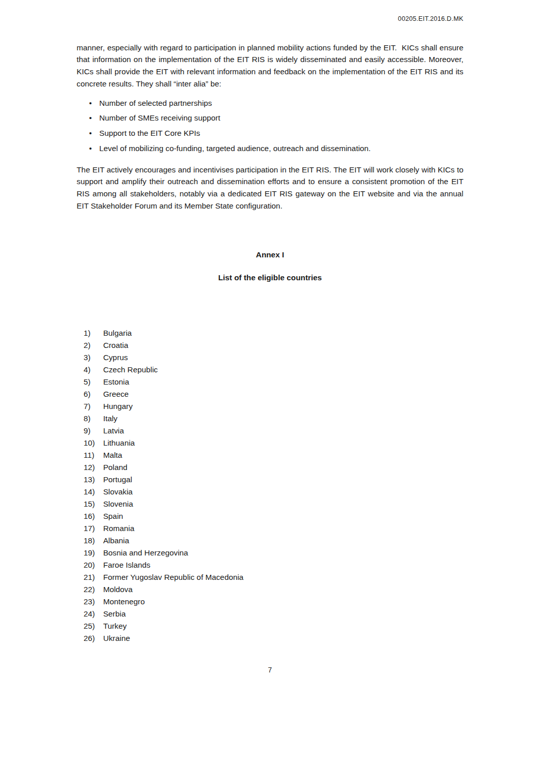00205.EIT.2016.D.MK
manner, especially with regard to participation in planned mobility actions funded by the EIT. KICs shall ensure that information on the implementation of the EIT RIS is widely disseminated and easily accessible. Moreover, KICs shall provide the EIT with relevant information and feedback on the implementation of the EIT RIS and its concrete results. They shall “inter alia” be:
Number of selected partnerships
Number of SMEs receiving support
Support to the EIT Core KPIs
Level of mobilizing co-funding, targeted audience, outreach and dissemination.
The EIT actively encourages and incentivises participation in the EIT RIS. The EIT will work closely with KICs to support and amplify their outreach and dissemination efforts and to ensure a consistent promotion of the EIT RIS among all stakeholders, notably via a dedicated EIT RIS gateway on the EIT website and via the annual EIT Stakeholder Forum and its Member State configuration.
Annex I
List of the eligible countries
Bulgaria
Croatia
Cyprus
Czech Republic
Estonia
Greece
Hungary
Italy
Latvia
Lithuania
Malta
Poland
Portugal
Slovakia
Slovenia
Spain
Romania
Albania
Bosnia and Herzegovina
Faroe Islands
Former Yugoslav Republic of Macedonia
Moldova
Montenegro
Serbia
Turkey
Ukraine
7